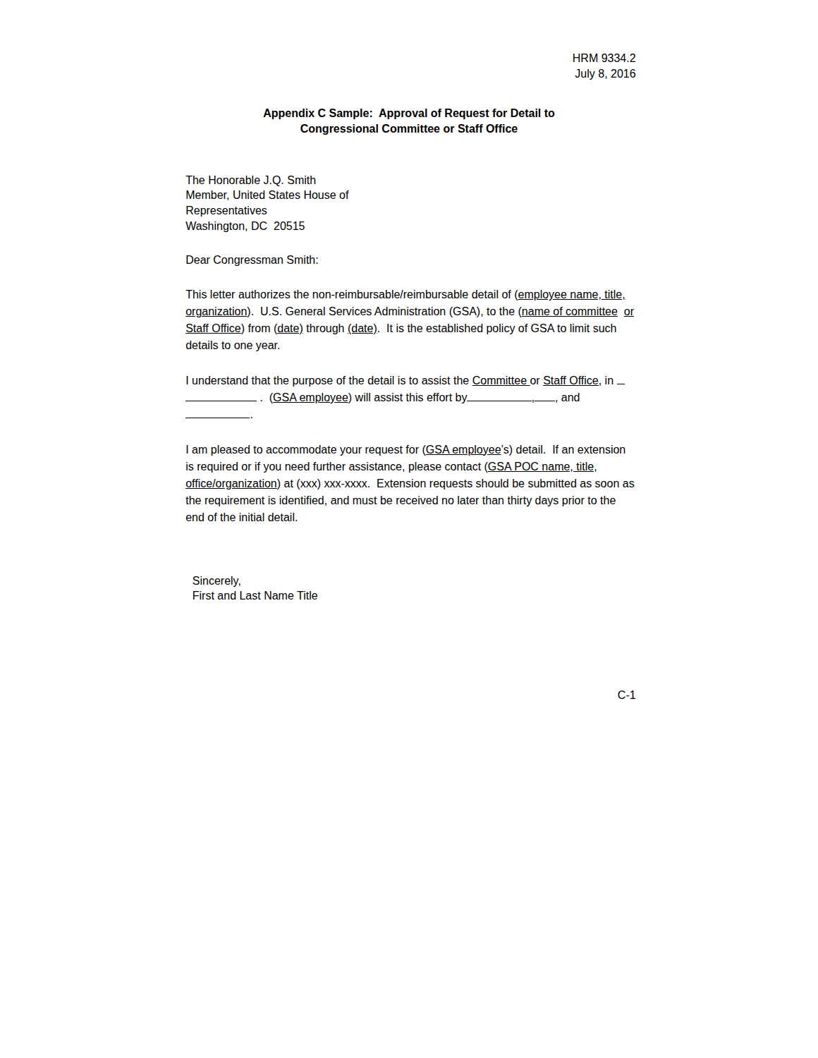HRM 9334.2
July 8, 2016
Appendix C Sample: Approval of Request for Detail to
Congressional Committee or Staff Office
The Honorable J.Q. Smith Member, United States House of Representatives
Washington, DC 20515
Dear Congressman Smith:
This letter authorizes the non-reimbursable/reimbursable detail of (employee name, title, organization). U.S. General Services Administration (GSA), to the (name of committee or Staff Office) from (date) through (date). It is the established policy of GSA to limit such details to one year.
I understand that the purpose of the detail is to assist the Committee or Staff Office, in
. (GSA employee) will assist this effort by , , and .
I am pleased to accommodate your request for (GSA employee’s) detail. If an extension is required or if you need further assistance, please contact (GSA POC name, title, office/organization) at (xxx) xxx-xxxx. Extension requests should be submitted as soon as the requirement is identified, and must be received no later than thirty days prior to the end of the initial detail.
Sincerely,
First and Last Name Title
C-1